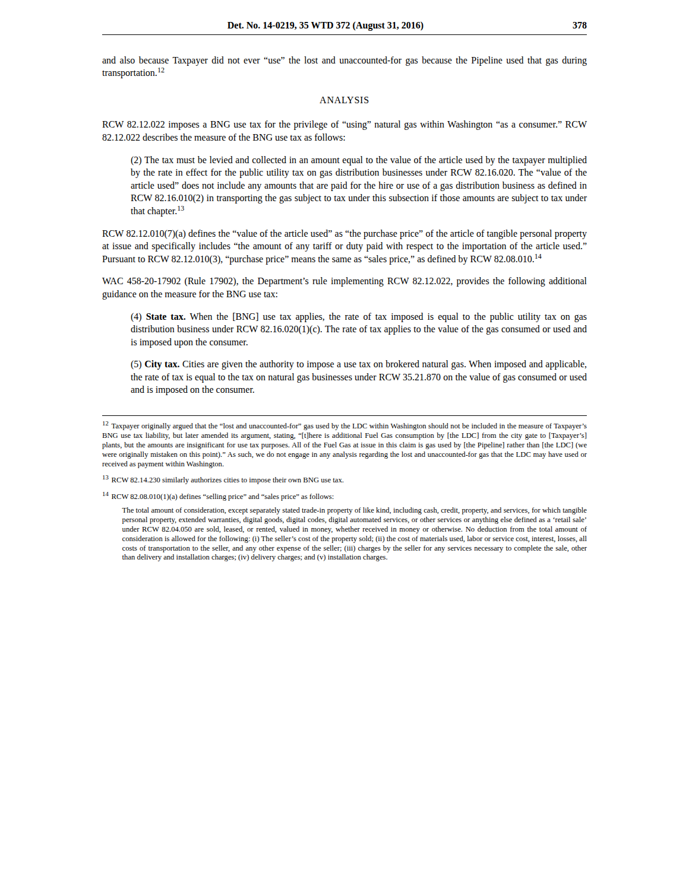Det. No. 14-0219, 35 WTD 372 (August 31, 2016) 378
and also because Taxpayer did not ever “use” the lost and unaccounted-for gas because the Pipeline used that gas during transportation.12
ANALYSIS
RCW 82.12.022 imposes a BNG use tax for the privilege of “using” natural gas within Washington “as a consumer.” RCW 82.12.022 describes the measure of the BNG use tax as follows:
(2) The tax must be levied and collected in an amount equal to the value of the article used by the taxpayer multiplied by the rate in effect for the public utility tax on gas distribution businesses under RCW 82.16.020. The “value of the article used” does not include any amounts that are paid for the hire or use of a gas distribution business as defined in RCW 82.16.010(2) in transporting the gas subject to tax under this subsection if those amounts are subject to tax under that chapter.13
RCW 82.12.010(7)(a) defines the “value of the article used” as “the purchase price” of the article of tangible personal property at issue and specifically includes “the amount of any tariff or duty paid with respect to the importation of the article used.” Pursuant to RCW 82.12.010(3), “purchase price” means the same as “sales price,” as defined by RCW 82.08.010.14
WAC 458-20-17902 (Rule 17902), the Department’s rule implementing RCW 82.12.022, provides the following additional guidance on the measure for the BNG use tax:
(4) State tax. When the [BNG] use tax applies, the rate of tax imposed is equal to the public utility tax on gas distribution business under RCW 82.16.020(1)(c). The rate of tax applies to the value of the gas consumed or used and is imposed upon the consumer.
(5) City tax. Cities are given the authority to impose a use tax on brokered natural gas. When imposed and applicable, the rate of tax is equal to the tax on natural gas businesses under RCW 35.21.870 on the value of gas consumed or used and is imposed on the consumer.
12 Taxpayer originally argued that the “lost and unaccounted-for” gas used by the LDC within Washington should not be included in the measure of Taxpayer’s BNG use tax liability, but later amended its argument, stating, “[t]here is additional Fuel Gas consumption by [the LDC] from the city gate to [Taxpayer’s] plants, but the amounts are insignificant for use tax purposes. All of the Fuel Gas at issue in this claim is gas used by [the Pipeline] rather than [the LDC] (we were originally mistaken on this point).” As such, we do not engage in any analysis regarding the lost and unaccounted-for gas that the LDC may have used or received as payment within Washington.
13 RCW 82.14.230 similarly authorizes cities to impose their own BNG use tax.
14 RCW 82.08.010(1)(a) defines “selling price” and “sales price” as follows:
The total amount of consideration, except separately stated trade-in property of like kind, including cash, credit, property, and services, for which tangible personal property, extended warranties, digital goods, digital codes, digital automated services, or other services or anything else defined as a ‘retail sale’ under RCW 82.04.050 are sold, leased, or rented, valued in money, whether received in money or otherwise. No deduction from the total amount of consideration is allowed for the following: (i) The seller’s cost of the property sold; (ii) the cost of materials used, labor or service cost, interest, losses, all costs of transportation to the seller, and any other expense of the seller; (iii) charges by the seller for any services necessary to complete the sale, other than delivery and installation charges; (iv) delivery charges; and (v) installation charges.